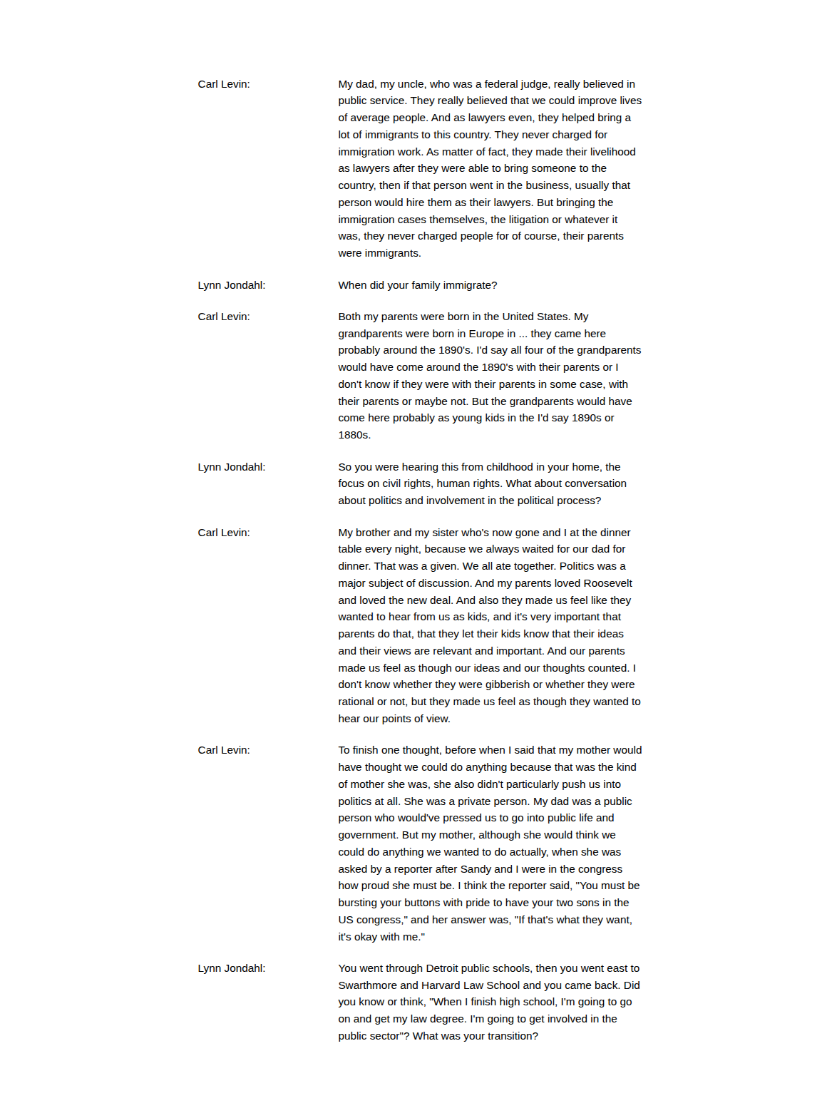Carl Levin:
My dad, my uncle, who was a federal judge, really believed in public service. They really believed that we could improve lives of average people. And as lawyers even, they helped bring a lot of immigrants to this country. They never charged for immigration work. As matter of fact, they made their livelihood as lawyers after they were able to bring someone to the country, then if that person went in the business, usually that person would hire them as their lawyers. But bringing the immigration cases themselves, the litigation or whatever it was, they never charged people for of course, their parents were immigrants.
Lynn Jondahl:
When did your family immigrate?
Carl Levin:
Both my parents were born in the United States. My grandparents were born in Europe in ... they came here probably around the 1890's. I'd say all four of the grandparents would have come around the 1890's with their parents or I don't know if they were with their parents in some case, with their parents or maybe not. But the grandparents would have come here probably as young kids in the I'd say 1890s or 1880s.
Lynn Jondahl:
So you were hearing this from childhood in your home, the focus on civil rights, human rights. What about conversation about politics and involvement in the political process?
Carl Levin:
My brother and my sister who's now gone and I at the dinner table every night, because we always waited for our dad for dinner. That was a given. We all ate together. Politics was a major subject of discussion. And my parents loved Roosevelt and loved the new deal. And also they made us feel like they wanted to hear from us as kids, and it's very important that parents do that, that they let their kids know that their ideas and their views are relevant and important. And our parents made us feel as though our ideas and our thoughts counted. I don't know whether they were gibberish or whether they were rational or not, but they made us feel as though they wanted to hear our points of view.
Carl Levin:
To finish one thought, before when I said that my mother would have thought we could do anything because that was the kind of mother she was, she also didn't particularly push us into politics at all. She was a private person. My dad was a public person who would've pressed us to go into public life and government. But my mother, although she would think we could do anything we wanted to do actually, when she was asked by a reporter after Sandy and I were in the congress how proud she must be. I think the reporter said, "You must be bursting your buttons with pride to have your two sons in the US congress," and her answer was, "If that's what they want, it's okay with me."
Lynn Jondahl:
You went through Detroit public schools, then you went east to Swarthmore and Harvard Law School and you came back. Did you know or think, "When I finish high school, I'm going to go on and get my law degree. I'm going to get involved in the public sector"? What was your transition?